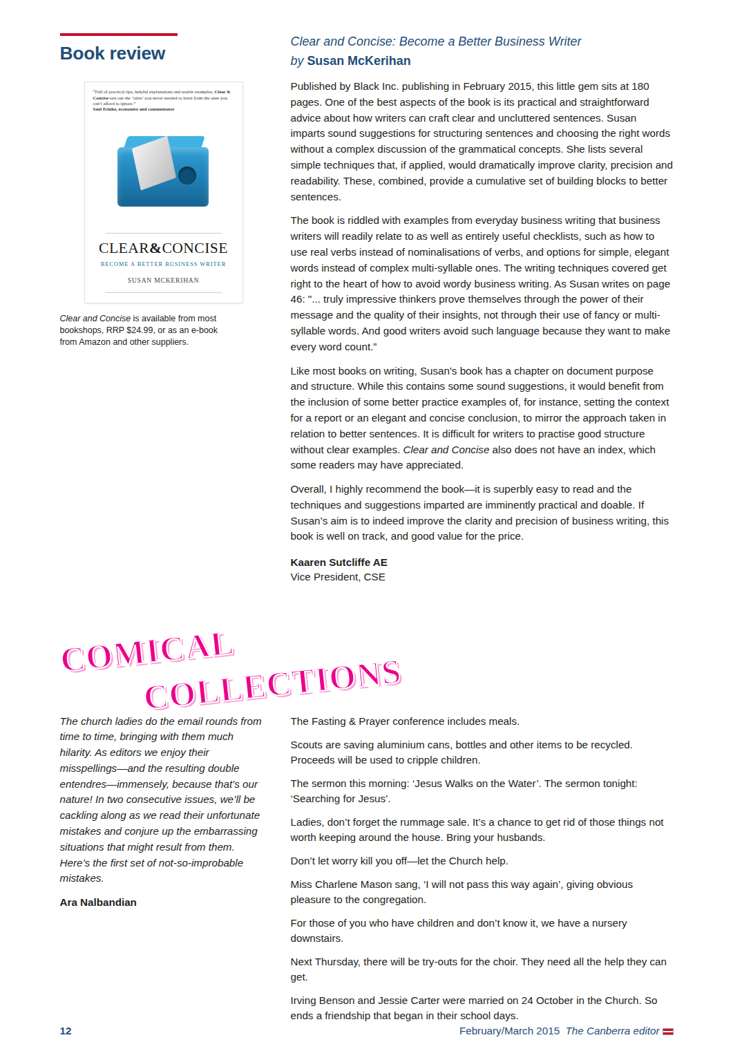Book review
“Full of practical tips, helpful explanations and usable examples, Clear & Concise sets out the ‘rules’ you never needed to learn from the ones you can’t afford to ignore.”
Saul Eslake, economist and commentator
CLEAR&CONCISE
Become a better business writer
Susan McKerihan
Clear and Concise is available from most bookshops, RRP $24.99, or as an e-book from Amazon and other suppliers.
Clear and Concise: Become a Better Business Writer
by Susan McKerihan
Published by Black Inc. publishing in February 2015, this little gem sits at 180 pages. One of the best aspects of the book is its practical and straightforward advice about how writers can craft clear and uncluttered sentences. Susan imparts sound suggestions for structuring sentences and choosing the right words without a complex discussion of the grammatical concepts. She lists several simple techniques that, if applied, would dramatically improve clarity, precision and readability. These, combined, provide a cumulative set of building blocks to better sentences.
The book is riddled with examples from everyday business writing that business writers will readily relate to as well as entirely useful checklists, such as how to use real verbs instead of nominalisations of verbs, and options for simple, elegant words instead of complex multi-syllable ones. The writing techniques covered get right to the heart of how to avoid wordy business writing. As Susan writes on page 46: "... truly impressive thinkers prove themselves through the power of their message and the quality of their insights, not through their use of fancy or multi-syllable words. And good writers avoid such language because they want to make every word count.”
Like most books on writing, Susan's book has a chapter on document purpose and structure. While this contains some sound suggestions, it would benefit from the inclusion of some better practice examples of, for instance, setting the context for a report or an elegant and concise conclusion, to mirror the approach taken in relation to better sentences. It is difficult for writers to practise good structure without clear examples. Clear and Concise also does not have an index, which some readers may have appreciated.
Overall, I highly recommend the book—it is superbly easy to read and the techniques and suggestions imparted are imminently practical and doable. If Susan’s aim is to indeed improve the clarity and precision of business writing, this book is well on track, and good value for the price.
Kaaren Sutcliffe AE
Vice President, CSE
COMICAL COLLECTIONS
The church ladies do the email rounds from time to time, bringing with them much hilarity. As editors we enjoy their misspellings—and the resulting double entendres—immensely, because that’s our nature! In two consecutive issues, we’ll be cackling along as we read their unfortunate mistakes and conjure up the embarrassing situations that might result from them. Here’s the first set of not-so-improbable mistakes. Ara Nalbandian
The Fasting & Prayer conference includes meals.
Scouts are saving aluminium cans, bottles and other items to be recycled. Proceeds will be used to cripple children.
The sermon this morning: ‘Jesus Walks on the Water’. The sermon tonight: ‘Searching for Jesus’.
Ladies, don’t forget the rummage sale. It’s a chance to get rid of those things not worth keeping around the house. Bring your husbands.
Don’t let worry kill you off—let the Church help.
Miss Charlene Mason sang, ‘I will not pass this way again’, giving obvious pleasure to the congregation.
For those of you who have children and don’t know it, we have a nursery downstairs.
Next Thursday, there will be try-outs for the choir. They need all the help they can get.
Irving Benson and Jessie Carter were married on 24 October in the Church. So ends a friendship that began in their school days.
12 February/March 2015 The Canberra editor